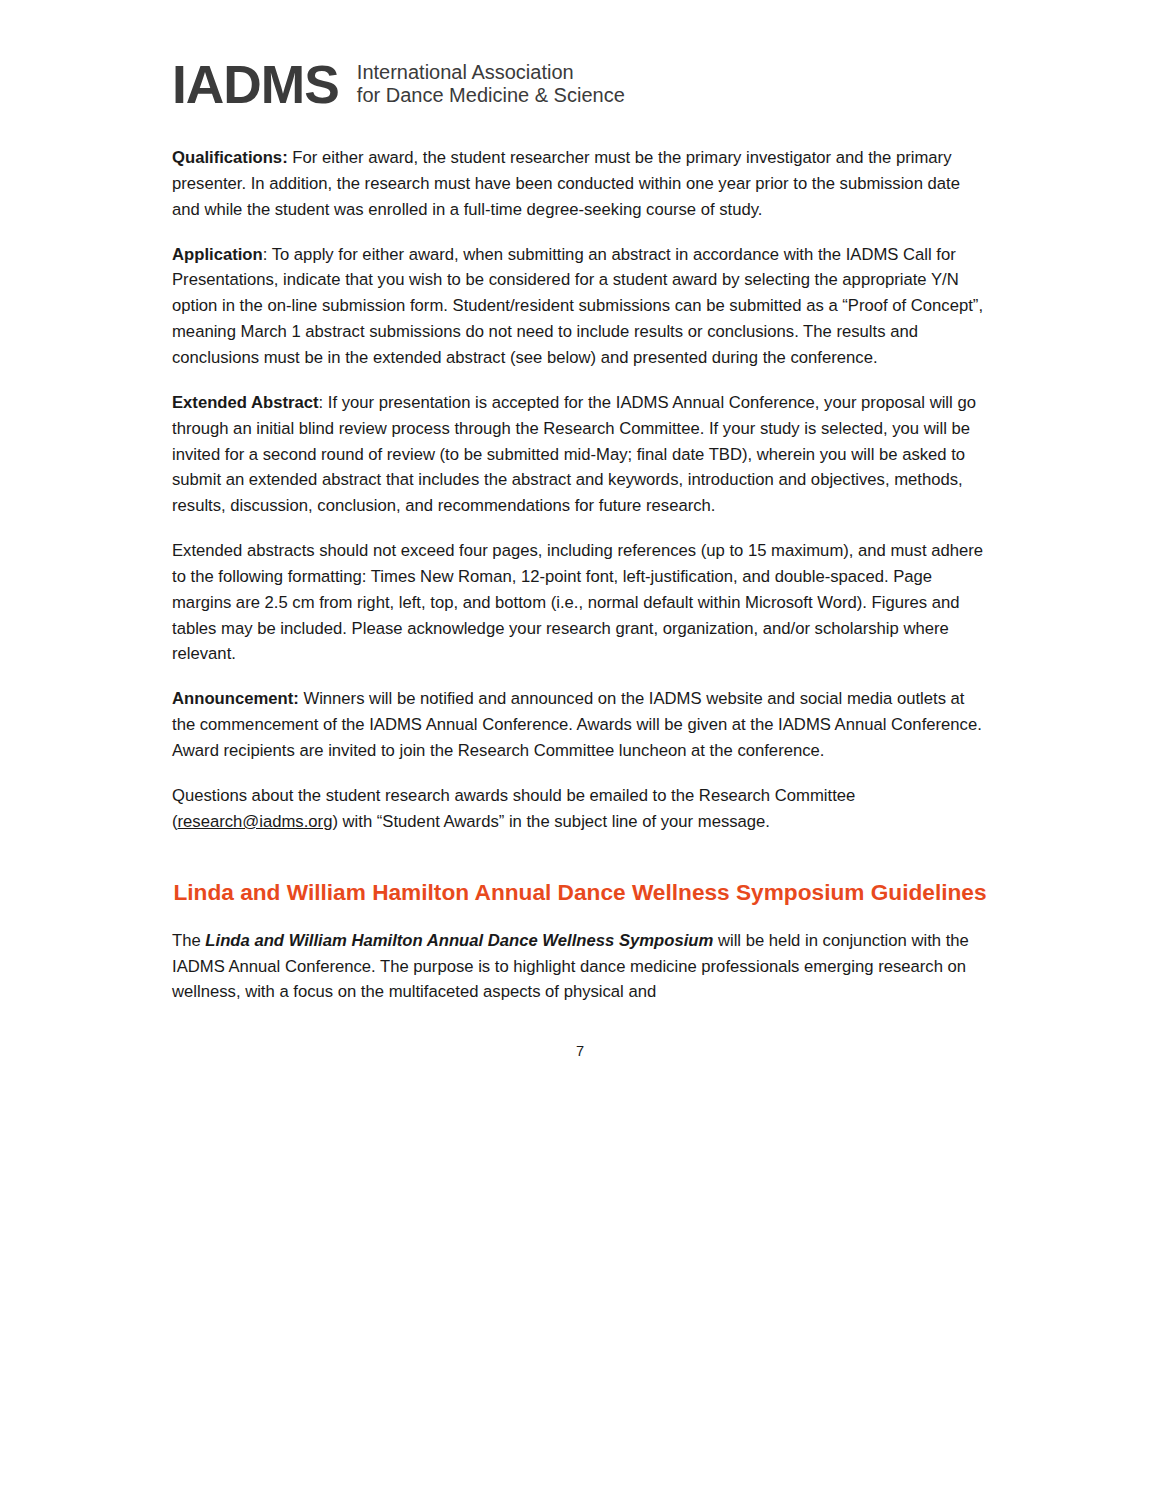IADMS
International Association
for Dance Medicine & Science
Qualifications: For either award, the student researcher must be the primary investigator and the primary presenter. In addition, the research must have been conducted within one year prior to the submission date and while the student was enrolled in a full-time degree-seeking course of study.
Application: To apply for either award, when submitting an abstract in accordance with the IADMS Call for Presentations, indicate that you wish to be considered for a student award by selecting the appropriate Y/N option in the on-line submission form. Student/resident submissions can be submitted as a “Proof of Concept”, meaning March 1 abstract submissions do not need to include results or conclusions. The results and conclusions must be in the extended abstract (see below) and presented during the conference.
Extended Abstract: If your presentation is accepted for the IADMS Annual Conference, your proposal will go through an initial blind review process through the Research Committee. If your study is selected, you will be invited for a second round of review (to be submitted mid-May; final date TBD), wherein you will be asked to submit an extended abstract that includes the abstract and keywords, introduction and objectives, methods, results, discussion, conclusion, and recommendations for future research.
Extended abstracts should not exceed four pages, including references (up to 15 maximum), and must adhere to the following formatting: Times New Roman, 12-point font, left-justification, and double-spaced. Page margins are 2.5 cm from right, left, top, and bottom (i.e., normal default within Microsoft Word). Figures and tables may be included. Please acknowledge your research grant, organization, and/or scholarship where relevant.
Announcement: Winners will be notified and announced on the IADMS website and social media outlets at the commencement of the IADMS Annual Conference. Awards will be given at the IADMS Annual Conference. Award recipients are invited to join the Research Committee luncheon at the conference.
Questions about the student research awards should be emailed to the Research Committee (research@iadms.org) with “Student Awards” in the subject line of your message.
Linda and William Hamilton Annual Dance Wellness Symposium Guidelines
The Linda and William Hamilton Annual Dance Wellness Symposium will be held in conjunction with the IADMS Annual Conference. The purpose is to highlight dance medicine professionals emerging research on wellness, with a focus on the multifaceted aspects of physical and
7